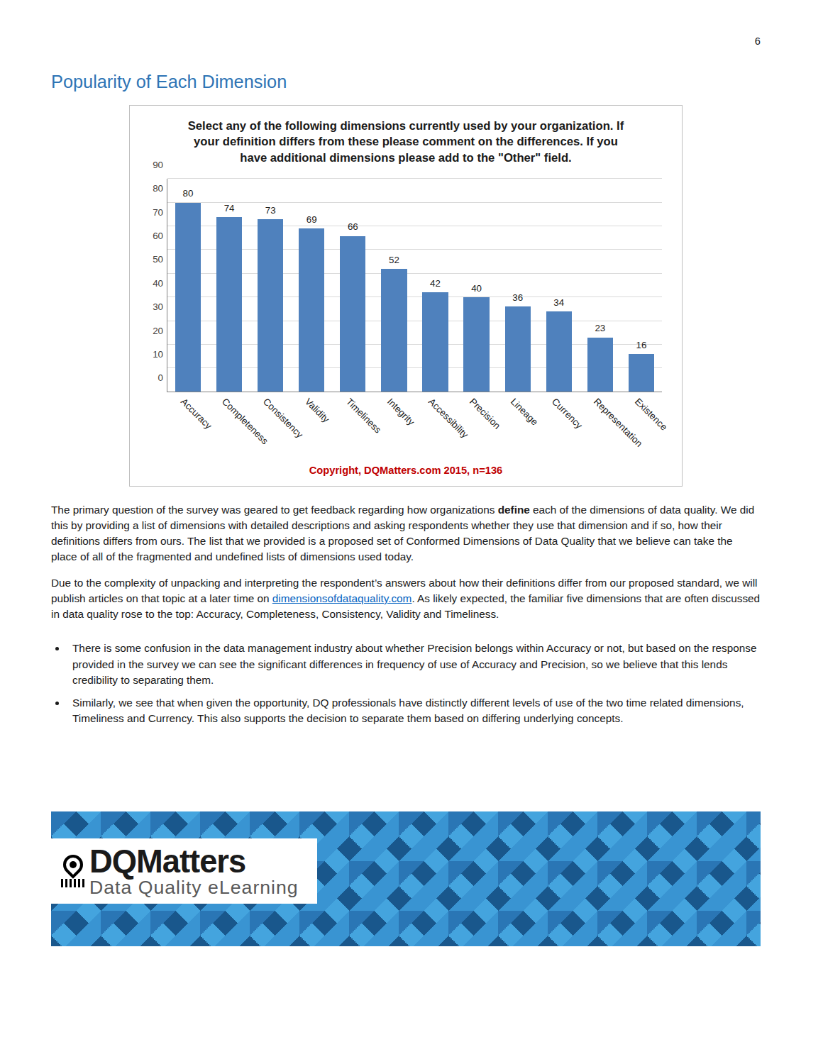6
Popularity of Each Dimension
Select any of the following dimensions currently used by your organization. If
your definition differs from these please comment on the differences. If you
have additional dimensions please add to the "Other" field.
90
80
70
60
50
40
30
20
10
0
80
74
73
69
66
52
42
40
36
34
23
16
Accuracy
Completeness
Consistency
Validity
Timeliness
Integrity
Accessibility
Precision
Lineage
Currency
Representation
Existence
Copyright, DQMatters.com 2015, n=136
The primary question of the survey was geared to get feedback regarding how organizations define each of the dimensions of data quality. We did this by providing a list of dimensions with detailed descriptions and asking respondents whether they use that dimension and if so, how their definitions differs from ours. The list that we provided is a proposed set of Conformed Dimensions of Data Quality that we believe can take the place of all of the fragmented and undefined lists of dimensions used today.
Due to the complexity of unpacking and interpreting the respondent’s answers about how their definitions differ from our proposed standard, we will publish articles on that topic at a later time on dimensionsofdataquality.com. As likely expected, the familiar five dimensions that are often discussed in data quality rose to the top: Accuracy, Completeness, Consistency, Validity and Timeliness.
There is some confusion in the data management industry about whether Precision belongs within Accuracy or not, but based on the response provided in the survey we can see the significant differences in frequency of use of Accuracy and Precision, so we believe that this lends credibility to separating them.
Similarly, we see that when given the opportunity, DQ professionals have distinctly different levels of use of the two time related dimensions, Timeliness and Currency. This also supports the decision to separate them based on differing underlying concepts.
DQMatters
Data Quality eLearning